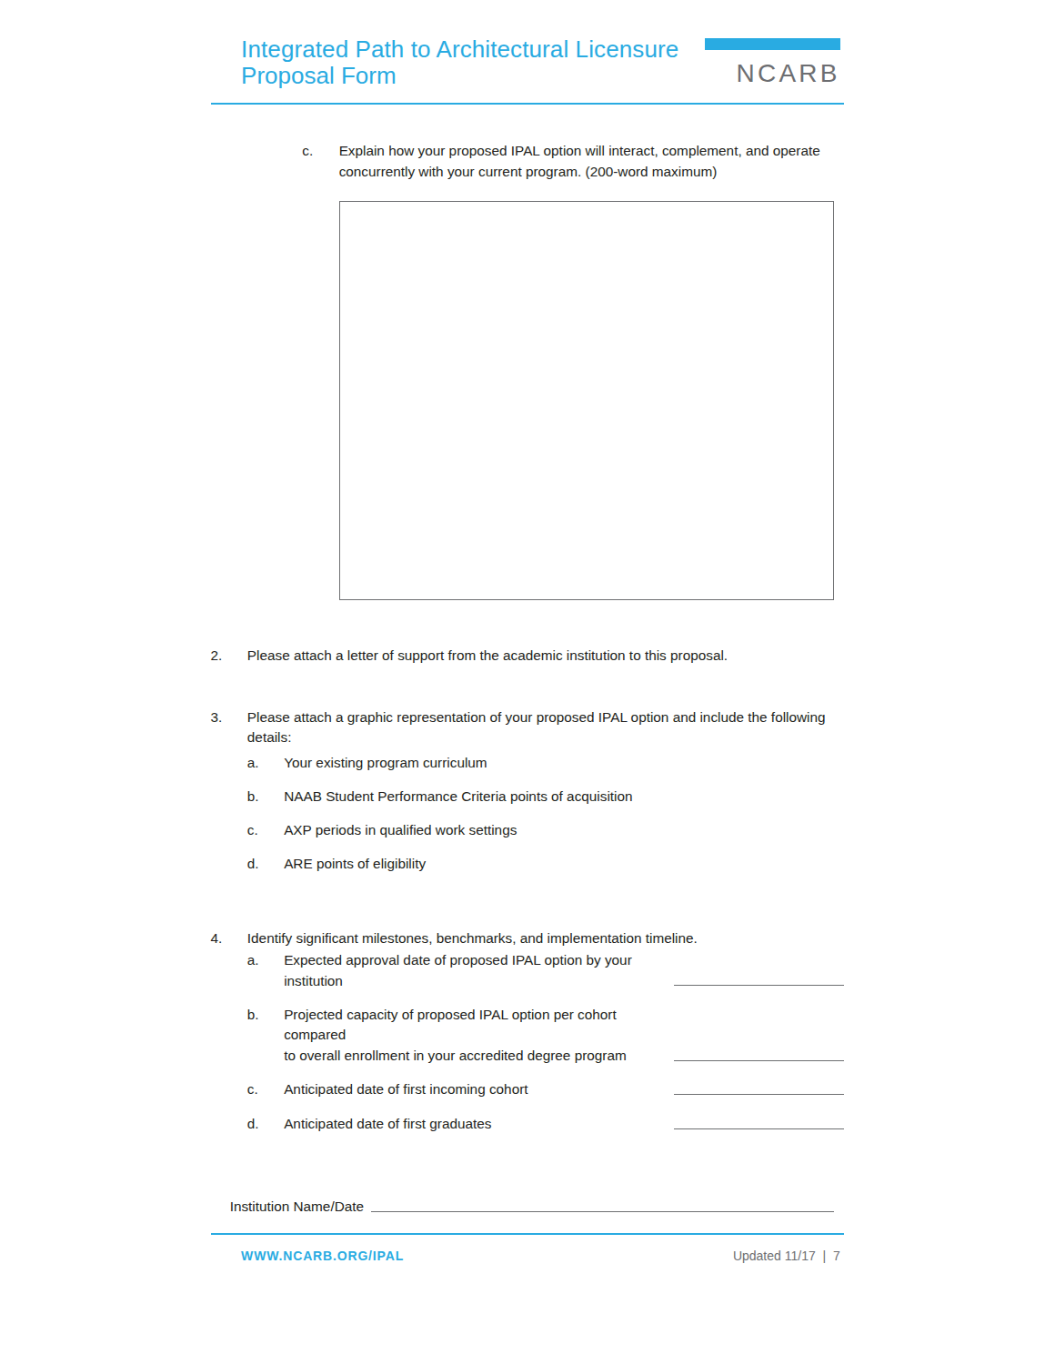Integrated Path to Architectural Licensure
Proposal Form
NCARB
c.
Explain how your proposed IPAL option will interact, complement, and operate concurrently with your current program. (200-word maximum)
2.
Please attach a letter of support from the academic institution to this proposal.
3.
Please attach a graphic representation of your proposed IPAL option and include the following details:
a.
Your existing program curriculum
b.
NAAB Student Performance Criteria points of acquisition
c.
AXP periods in qualified work settings
d.
ARE points of eligibility
4.
Identify significant milestones, benchmarks, and implementation timeline.
a.
Expected approval date of proposed IPAL option by your institution
b.
Projected capacity of proposed IPAL option per cohort compared
to overall enrollment in your accredited degree program
c.
Anticipated date of first incoming cohort
d.
Anticipated date of first graduates
Institution Name/Date
www.ncarb.org/ipal
Updated 11/17 | 7